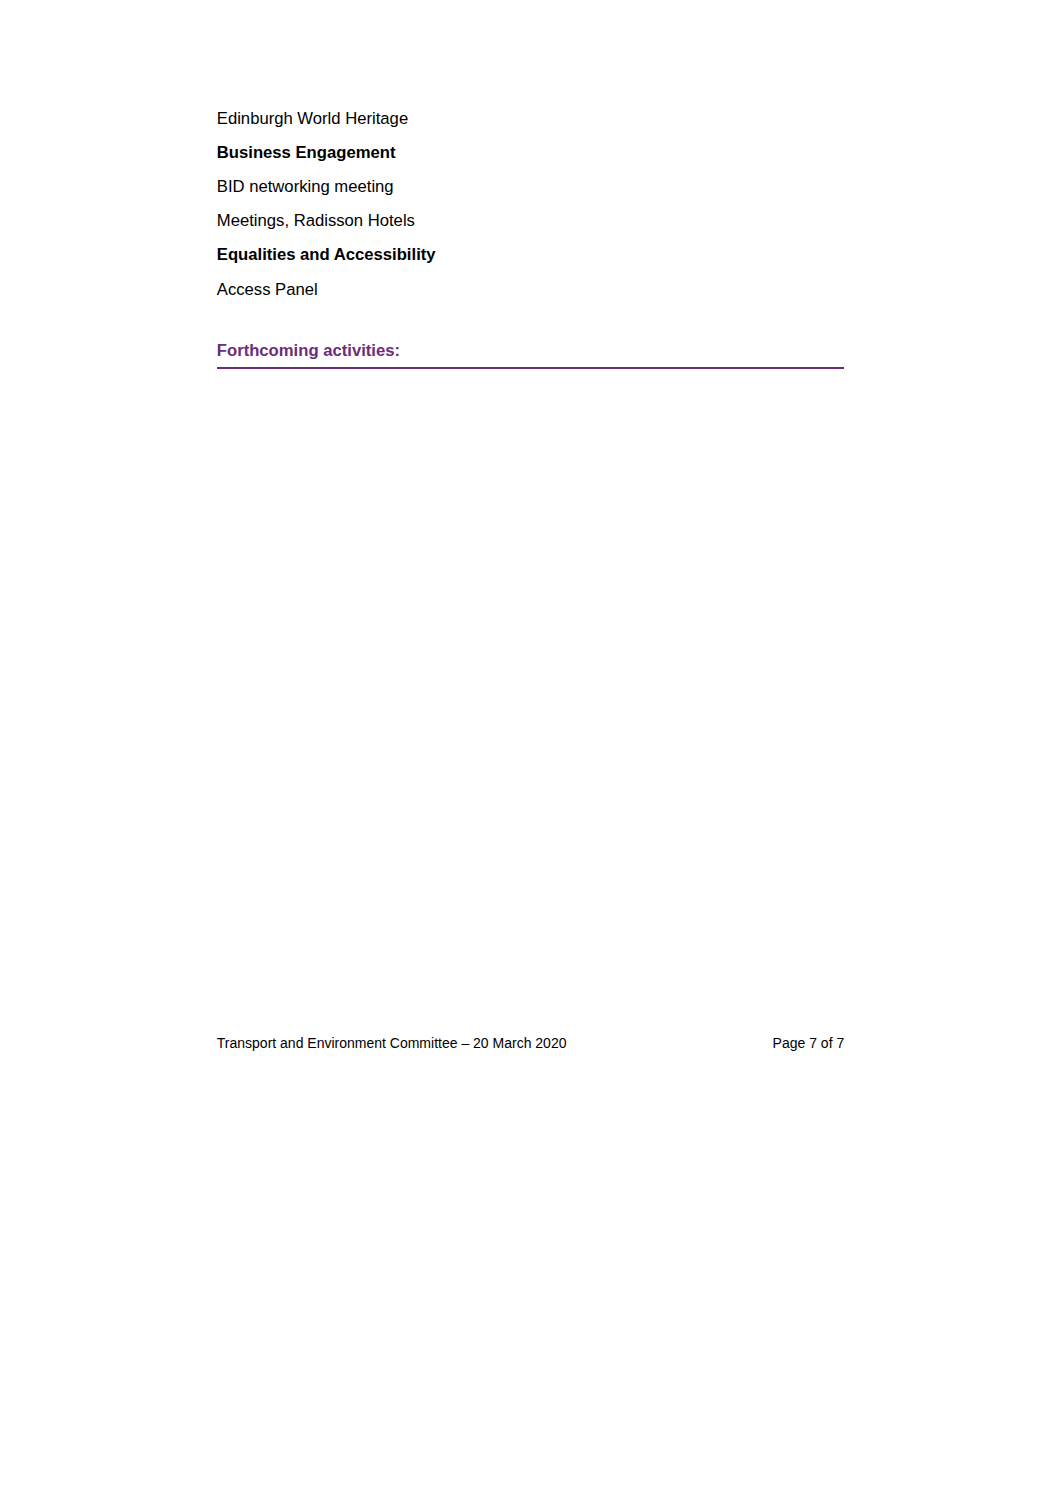Edinburgh World Heritage
Business Engagement
BID networking meeting
Meetings, Radisson Hotels
Equalities and Accessibility
Access Panel
Forthcoming activities:
Transport and Environment Committee – 20 March 2020
Page 7 of 7